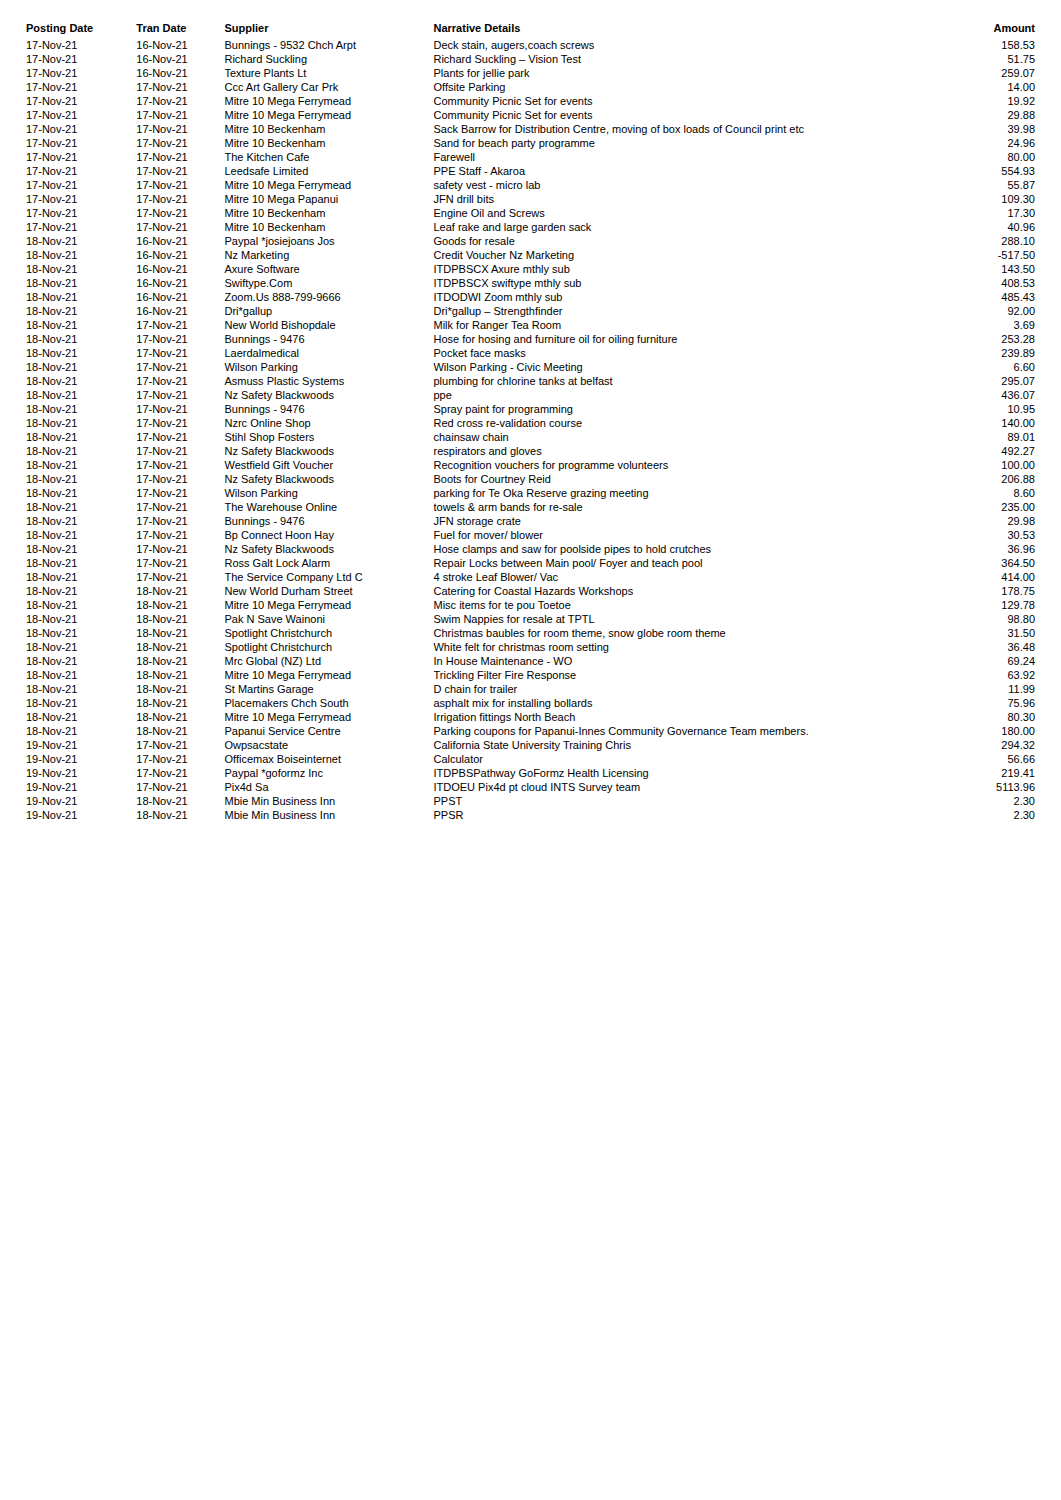| Posting Date | Tran Date | Supplier | Narrative Details | Amount |
| --- | --- | --- | --- | --- |
| 17-Nov-21 | 16-Nov-21 | Bunnings - 9532 Chch Arpt | Deck stain, augers,coach screws | 158.53 |
| 17-Nov-21 | 16-Nov-21 | Richard Suckling | Richard Suckling – Vision Test | 51.75 |
| 17-Nov-21 | 16-Nov-21 | Texture Plants Lt | Plants for jellie park | 259.07 |
| 17-Nov-21 | 17-Nov-21 | Ccc Art Gallery Car Prk | Offsite Parking | 14.00 |
| 17-Nov-21 | 17-Nov-21 | Mitre 10 Mega Ferrymead | Community Picnic Set for events | 19.92 |
| 17-Nov-21 | 17-Nov-21 | Mitre 10 Mega Ferrymead | Community Picnic Set for events | 29.88 |
| 17-Nov-21 | 17-Nov-21 | Mitre 10 Beckenham | Sack Barrow for Distribution Centre, moving of box loads of Council print etc | 39.98 |
| 17-Nov-21 | 17-Nov-21 | Mitre 10 Beckenham | Sand for beach party programme | 24.96 |
| 17-Nov-21 | 17-Nov-21 | The Kitchen Cafe | Farewell | 80.00 |
| 17-Nov-21 | 17-Nov-21 | Leedsafe Limited | PPE Staff - Akaroa | 554.93 |
| 17-Nov-21 | 17-Nov-21 | Mitre 10 Mega Ferrymead | safety vest - micro lab | 55.87 |
| 17-Nov-21 | 17-Nov-21 | Mitre 10 Mega Papanui | JFN drill bits | 109.30 |
| 17-Nov-21 | 17-Nov-21 | Mitre 10 Beckenham | Engine Oil and Screws | 17.30 |
| 17-Nov-21 | 17-Nov-21 | Mitre 10 Beckenham | Leaf rake and large garden sack | 40.96 |
| 18-Nov-21 | 16-Nov-21 | Paypal *josiejoans Jos | Goods for resale | 288.10 |
| 18-Nov-21 | 16-Nov-21 | Nz Marketing | Credit Voucher Nz Marketing | -517.50 |
| 18-Nov-21 | 16-Nov-21 | Axure Software | ITDPBSCX Axure mthly sub | 143.50 |
| 18-Nov-21 | 16-Nov-21 | Swiftype.Com | ITDPBSCX swiftype mthly sub | 408.53 |
| 18-Nov-21 | 16-Nov-21 | Zoom.Us 888-799-9666 | ITDODWI Zoom mthly sub | 485.43 |
| 18-Nov-21 | 16-Nov-21 | Dri*gallup | Dri*gallup – Strengthfinder | 92.00 |
| 18-Nov-21 | 17-Nov-21 | New World Bishopdale | Milk for Ranger Tea Room | 3.69 |
| 18-Nov-21 | 17-Nov-21 | Bunnings - 9476 | Hose for hosing and furniture oil for oiling furniture | 253.28 |
| 18-Nov-21 | 17-Nov-21 | Laerdalmedical | Pocket face masks | 239.89 |
| 18-Nov-21 | 17-Nov-21 | Wilson Parking | Wilson Parking - Civic Meeting | 6.60 |
| 18-Nov-21 | 17-Nov-21 | Asmuss Plastic Systems | plumbing for chlorine tanks at belfast | 295.07 |
| 18-Nov-21 | 17-Nov-21 | Nz Safety Blackwoods | ppe | 436.07 |
| 18-Nov-21 | 17-Nov-21 | Bunnings - 9476 | Spray paint for programming | 10.95 |
| 18-Nov-21 | 17-Nov-21 | Nzrc Online Shop | Red cross re-validation course | 140.00 |
| 18-Nov-21 | 17-Nov-21 | Stihl Shop Fosters | chainsaw chain | 89.01 |
| 18-Nov-21 | 17-Nov-21 | Nz Safety Blackwoods | respirators and gloves | 492.27 |
| 18-Nov-21 | 17-Nov-21 | Westfield Gift Voucher | Recognition vouchers for programme volunteers | 100.00 |
| 18-Nov-21 | 17-Nov-21 | Nz Safety Blackwoods | Boots for Courtney Reid | 206.88 |
| 18-Nov-21 | 17-Nov-21 | Wilson Parking | parking for Te Oka Reserve grazing meeting | 8.60 |
| 18-Nov-21 | 17-Nov-21 | The Warehouse Online | towels & arm bands for re-sale | 235.00 |
| 18-Nov-21 | 17-Nov-21 | Bunnings - 9476 | JFN storage crate | 29.98 |
| 18-Nov-21 | 17-Nov-21 | Bp Connect Hoon Hay | Fuel for mover/ blower | 30.53 |
| 18-Nov-21 | 17-Nov-21 | Nz Safety Blackwoods | Hose clamps and saw for poolside pipes to hold crutches | 36.96 |
| 18-Nov-21 | 17-Nov-21 | Ross Galt Lock Alarm | Repair Locks between Main pool/ Foyer and teach pool | 364.50 |
| 18-Nov-21 | 17-Nov-21 | The Service Company Ltd C | 4 stroke Leaf Blower/ Vac | 414.00 |
| 18-Nov-21 | 18-Nov-21 | New World Durham Street | Catering for Coastal Hazards Workshops | 178.75 |
| 18-Nov-21 | 18-Nov-21 | Mitre 10 Mega Ferrymead | Misc items for te pou Toetoe | 129.78 |
| 18-Nov-21 | 18-Nov-21 | Pak N Save Wainoni | Swim Nappies for resale at TPTL | 98.80 |
| 18-Nov-21 | 18-Nov-21 | Spotlight Christchurch | Christmas baubles for room theme, snow globe room theme | 31.50 |
| 18-Nov-21 | 18-Nov-21 | Spotlight Christchurch | White felt for christmas room setting | 36.48 |
| 18-Nov-21 | 18-Nov-21 | Mrc Global (NZ) Ltd | In House Maintenance - WO | 69.24 |
| 18-Nov-21 | 18-Nov-21 | Mitre 10 Mega Ferrymead | Trickling Filter Fire Response | 63.92 |
| 18-Nov-21 | 18-Nov-21 | St Martins Garage | D chain for trailer | 11.99 |
| 18-Nov-21 | 18-Nov-21 | Placemakers Chch South | asphalt mix for installing bollards | 75.96 |
| 18-Nov-21 | 18-Nov-21 | Mitre 10 Mega Ferrymead | Irrigation fittings North Beach | 80.30 |
| 18-Nov-21 | 18-Nov-21 | Papanui Service Centre | Parking coupons for Papanui-Innes Community Governance Team members. | 180.00 |
| 19-Nov-21 | 17-Nov-21 | Owpsacstate | California State University Training Chris | 294.32 |
| 19-Nov-21 | 17-Nov-21 | Officemax Boiseinternet | Calculator | 56.66 |
| 19-Nov-21 | 17-Nov-21 | Paypal *goformz Inc | ITDPBSPathway GoFormz Health Licensing | 219.41 |
| 19-Nov-21 | 17-Nov-21 | Pix4d Sa | ITDOEU Pix4d pt cloud INTS Survey team | 5113.96 |
| 19-Nov-21 | 18-Nov-21 | Mbie Min Business Inn | PPST | 2.30 |
| 19-Nov-21 | 18-Nov-21 | Mbie Min Business Inn | PPSR | 2.30 |